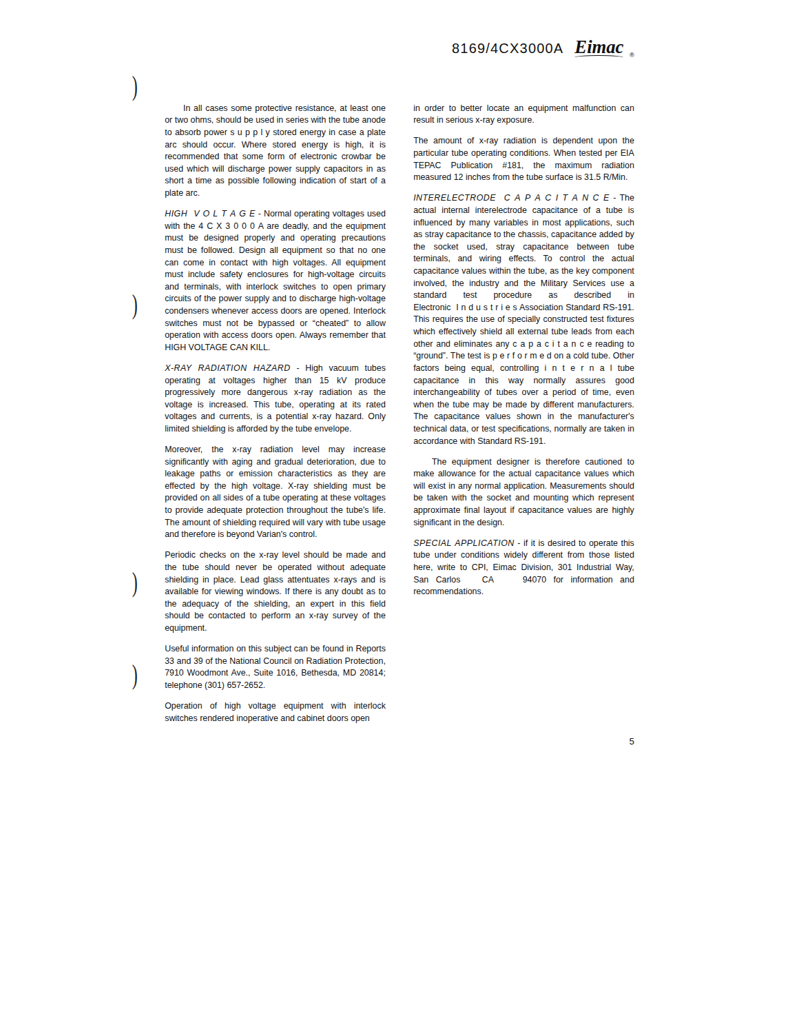)
)
)
)
8169/4CX3000A Eimac ®
In all cases some protective resistance, at least one or two ohms, should be used in series with the tube anode to absorb power s u p p l y stored energy in case a plate arc should occur. Where stored energy is high, it is recommended that some form of electronic crowbar be used which will discharge power supply capacitors in as short a time as possible following indication of start of a plate arc.
HIGH V O L T A G E - Normal operating voltages used with the 4 C X 3 0 0 0 A are deadly, and the equipment must be designed properly and operating precautions must be followed. Design all equipment so that no one can come in contact with high voltages. All equipment must include safety enclosures for high-voltage circuits and terminals, with interlock switches to open primary circuits of the power supply and to discharge high-voltage condensers whenever access doors are opened. Interlock switches must not be bypassed or “cheated” to allow operation with access doors open. Always remember that HIGH VOLTAGE CAN KILL.
X-RAY RADIATION HAZARD - High vacuum tubes operating at voltages higher than 15 kV produce progressively more dangerous x-ray radiation as the voltage is increased. This tube, operating at its rated voltages and currents, is a potential x-ray hazard. Only limited shielding is afforded by the tube envelope.
Moreover, the x-ray radiation level may increase significantly with aging and gradual deterioration, due to leakage paths or emission characteristics as they are effected by the high voltage. X-ray shielding must be provided on all sides of a tube operating at these voltages to provide adequate protection throughout the tube's life. The amount of shielding required will vary with tube usage and therefore is beyond Varian's control.
Periodic checks on the x-ray level should be made and the tube should never be operated without adequate shielding in place. Lead glass attentuates x-rays and is available for viewing windows. If there is any doubt as to the adequacy of the shielding, an expert in this field should be contacted to perform an x-ray survey of the equipment.
Useful information on this subject can be found in Reports 33 and 39 of the National Council on Radiation Protection, 7910 Woodmont Ave., Suite 1016, Bethesda, MD 20814; telephone (301) 657-2652.
Operation of high voltage equipment with interlock switches rendered inoperative and cabinet doors open
in order to better locate an equipment malfunction can result in serious x-ray exposure.
The amount of x-ray radiation is dependent upon the particular tube operating conditions. When tested per EIA TEPAC Publication #181, the maximum radiation measured 12 inches from the tube surface is 31.5 R/Min.
INTERELECTRODE C A P A C I T A N C E - The actual internal interelectrode capacitance of a tube is influenced by many variables in most applications, such as stray capacitance to the chassis, capacitance added by the socket used, stray capacitance between tube terminals, and wiring effects. To control the actual capacitance values within the tube, as the key component involved, the industry and the Military Services use a standard test procedure as described in Electronic I n d u s t r i e s Association Standard RS-191. This requires the use of specially constructed test fixtures which effectively shield all external tube leads from each other and eliminates any c a p a c i t a n c e reading to “ground”. The test is p e r f o r m e d on a cold tube. Other factors being equal, controlling i n t e r n a l tube capacitance in this way normally assures good interchangeability of tubes over a period of time, even when the tube may be made by different manufacturers. The capacitance values shown in the manufacturer's technical data, or test specifications, normally are taken in accordance with Standard RS-191.
The equipment designer is therefore cautioned to make allowance for the actual capacitance values which will exist in any normal application. Measurements should be taken with the socket and mounting which represent approximate final layout if capacitance values are highly significant in the design.
SPECIAL APPLICATION - if it is desired to operate this tube under conditions widely different from those listed here, write to CPI, Eimac Division, 301 Industrial Way, San Carlos CA 94070 for information and recommendations.
5